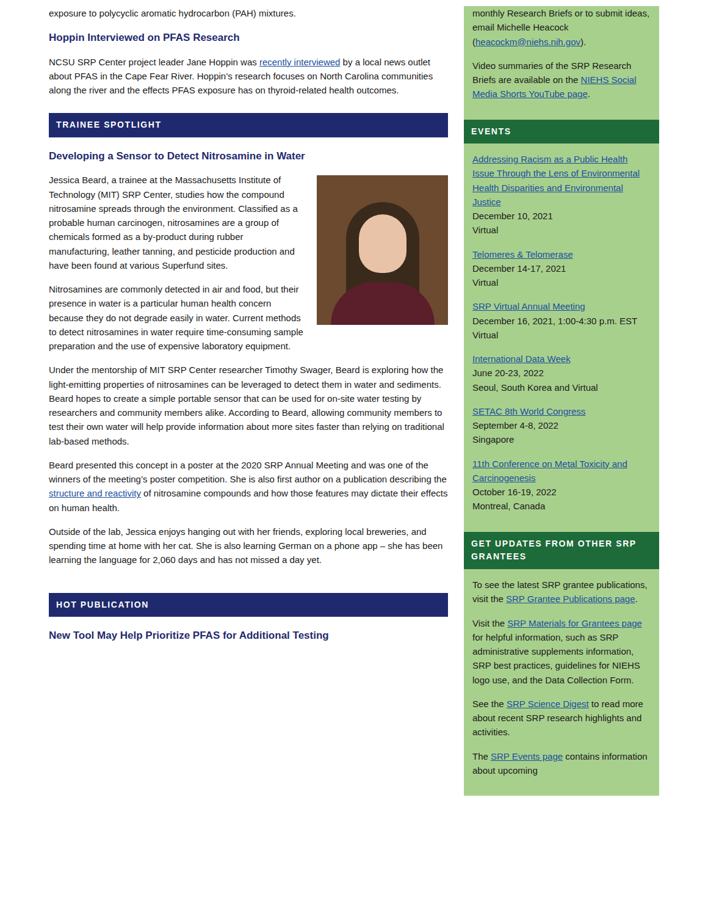exposure to polycyclic aromatic hydrocarbon (PAH) mixtures.
Hoppin Interviewed on PFAS Research
NCSU SRP Center project leader Jane Hoppin was recently interviewed by a local news outlet about PFAS in the Cape Fear River. Hoppin’s research focuses on North Carolina communities along the river and the effects PFAS exposure has on thyroid-related health outcomes.
Trainee Spotlight
Developing a Sensor to Detect Nitrosamine in Water
Jessica Beard, a trainee at the Massachusetts Institute of Technology (MIT) SRP Center, studies how the compound nitrosamine spreads through the environment. Classified as a probable human carcinogen, nitrosamines are a group of chemicals formed as a by-product during rubber manufacturing, leather tanning, and pesticide production and have been found at various Superfund sites.
Nitrosamines are commonly detected in air and food, but their presence in water is a particular human health concern because they do not degrade easily in water. Current methods to detect nitrosamines in water require time-consuming sample preparation and the use of expensive laboratory equipment.
Under the mentorship of MIT SRP Center researcher Timothy Swager, Beard is exploring how the light-emitting properties of nitrosamines can be leveraged to detect them in water and sediments. Beard hopes to create a simple portable sensor that can be used for on-site water testing by researchers and community members alike. According to Beard, allowing community members to test their own water will help provide information about more sites faster than relying on traditional lab-based methods.
Beard presented this concept in a poster at the 2020 SRP Annual Meeting and was one of the winners of the meeting’s poster competition. She is also first author on a publication describing the structure and reactivity of nitrosamine compounds and how those features may dictate their effects on human health.
Outside of the lab, Jessica enjoys hanging out with her friends, exploring local breweries, and spending time at home with her cat. She is also learning German on a phone app – she has been learning the language for 2,060 days and has not missed a day yet.
Hot Publication
New Tool May Help Prioritize PFAS for Additional Testing
monthly Research Briefs or to submit ideas, email Michelle Heacock (heacockm@niehs.nih.gov).
Video summaries of the SRP Research Briefs are available on the NIEHS Social Media Shorts YouTube page.
Events
Addressing Racism as a Public Health Issue Through the Lens of Environmental Health Disparities and Environmental Justice December 10, 2021 Virtual
Telomeres & Telomerase December 14-17, 2021 Virtual
SRP Virtual Annual Meeting December 16, 2021, 1:00-4:30 p.m. EST Virtual
International Data Week June 20-23, 2022 Seoul, South Korea and Virtual
SETAC 8th World Congress September 4-8, 2022 Singapore
11th Conference on Metal Toxicity and Carcinogenesis October 16-19, 2022 Montreal, Canada
Get Updates From Other SRP Grantees
To see the latest SRP grantee publications, visit the SRP Grantee Publications page.
Visit the SRP Materials for Grantees page for helpful information, such as SRP administrative supplements information, SRP best practices, guidelines for NIEHS logo use, and the Data Collection Form.
See the SRP Science Digest to read more about recent SRP research highlights and activities.
The SRP Events page contains information about upcoming